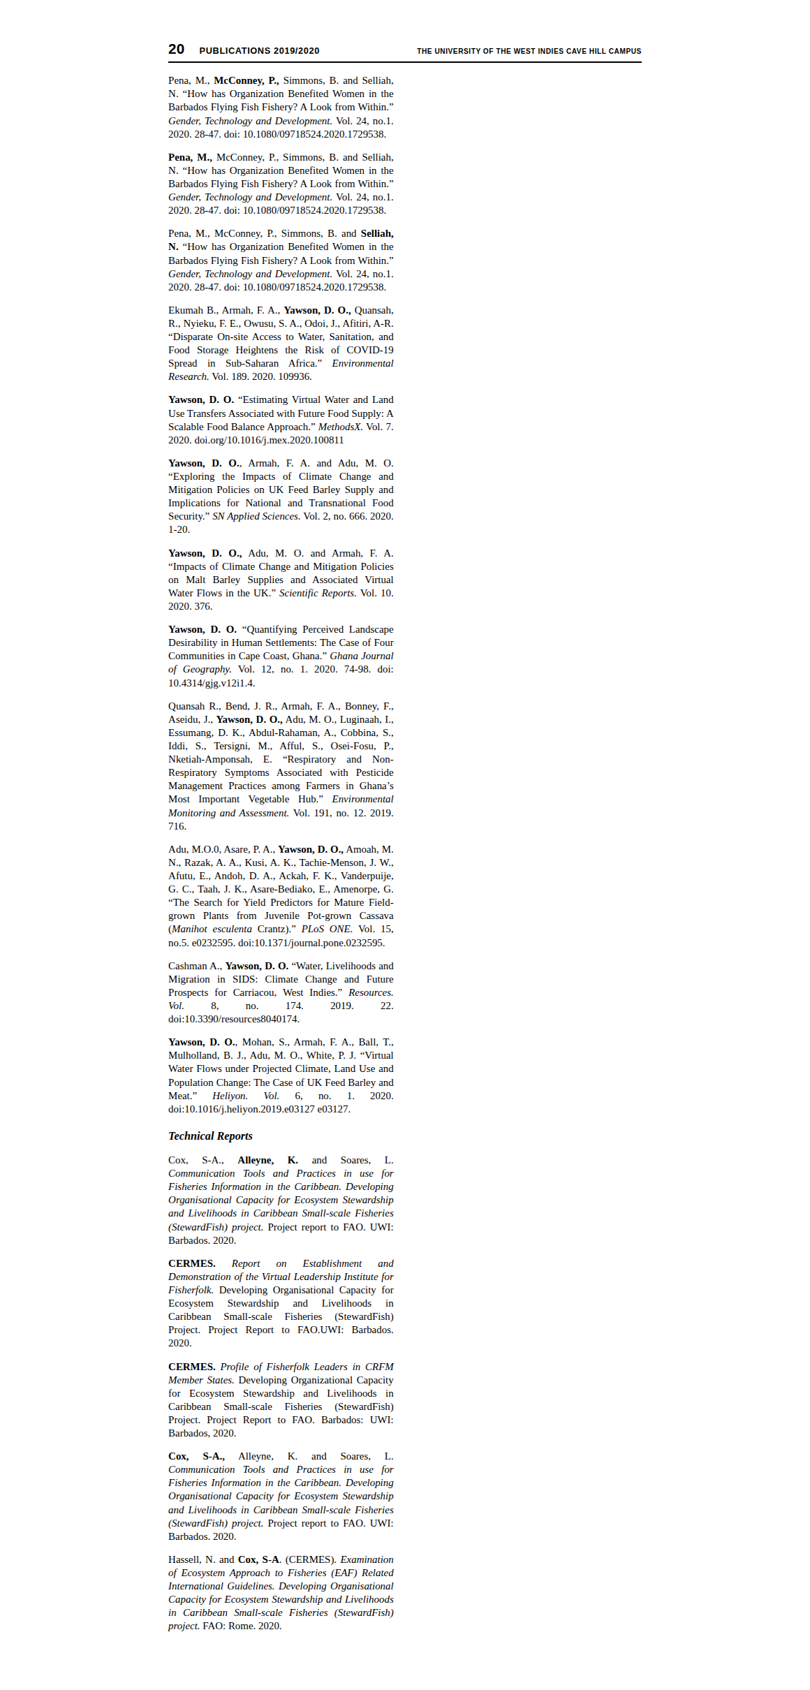20 Publications 2019/2020 The University of the West Indies Cave Hill Campus
Pena, M., McConney, P., Simmons, B. and Selliah, N. “How has Organization Benefited Women in the Barbados Flying Fish Fishery? A Look from Within.” Gender, Technology and Development. Vol. 24, no.1. 2020. 28-47. doi: 10.1080/09718524.2020.1729538.
Pena, M., McConney, P., Simmons, B. and Selliah, N. “How has Organization Benefited Women in the Barbados Flying Fish Fishery? A Look from Within.” Gender, Technology and Development. Vol. 24, no.1. 2020. 28-47. doi: 10.1080/09718524.2020.1729538.
Pena, M., McConney, P., Simmons, B. and Selliah, N. “How has Organization Benefited Women in the Barbados Flying Fish Fishery? A Look from Within.” Gender, Technology and Development. Vol. 24, no.1. 2020. 28-47. doi: 10.1080/09718524.2020.1729538.
Ekumah B., Armah, F. A., Yawson, D. O., Quansah, R., Nyieku, F. E., Owusu, S. A., Odoi, J., Afitiri, A-R. “Disparate On-site Access to Water, Sanitation, and Food Storage Heightens the Risk of COVID-19 Spread in Sub-Saharan Africa.” Environmental Research. Vol. 189. 2020. 109936.
Yawson, D. O. “Estimating Virtual Water and Land Use Transfers Associated with Future Food Supply: A Scalable Food Balance Approach.” MethodsX. Vol. 7. 2020. doi.org/10.1016/j.mex.2020.100811
Yawson, D. O., Armah, F. A. and Adu, M. O. “Exploring the Impacts of Climate Change and Mitigation Policies on UK Feed Barley Supply and Implications for National and Transnational Food Security.” SN Applied Sciences. Vol. 2, no. 666. 2020. 1-20.
Yawson, D. O., Adu, M. O. and Armah, F. A. “Impacts of Climate Change and Mitigation Policies on Malt Barley Supplies and Associated Virtual Water Flows in the UK.” Scientific Reports. Vol. 10. 2020. 376.
Yawson, D. O. “Quantifying Perceived Landscape Desirability in Human Settlements: The Case of Four Communities in Cape Coast, Ghana.” Ghana Journal of Geography. Vol. 12, no. 1. 2020. 74-98. doi: 10.4314/gjg.v12i1.4.
Quansah R., Bend, J. R., Armah, F. A., Bonney, F., Aseidu, J., Yawson, D. O., Adu, M. O., Luginaah, I., Essumang, D. K., Abdul-Rahaman, A., Cobbina, S., Iddi, S., Tersigni, M., Afful, S., Osei-Fosu, P., Nketiah-Amponsah, E. “Respiratory and Non-Respiratory Symptoms Associated with Pesticide Management Practices among Farmers in Ghana’s Most Important Vegetable Hub.” Environmental Monitoring and Assessment. Vol. 191, no. 12. 2019. 716.
Adu, M.O.0, Asare, P. A., Yawson, D. O., Amoah, M. N., Razak, A. A., Kusi, A. K., Tachie-Menson, J. W., Afutu, E., Andoh, D. A., Ackah, F. K., Vanderpuije, G. C., Taah, J. K., Asare-Bediako, E., Amenorpe, G. “The Search for Yield Predictors for Mature Field-grown Plants from Juvenile Pot-grown Cassava (Manihot esculenta Crantz).” PLoS ONE. Vol. 15, no.5. e0232595. doi:10.1371/journal.pone.0232595.
Cashman A., Yawson, D. O. “Water, Livelihoods and Migration in SIDS: Climate Change and Future Prospects for Carriacou, West Indies.” Resources. Vol. 8, no. 174. 2019. 22. doi:10.3390/resources8040174.
Yawson, D. O., Mohan, S., Armah, F. A., Ball, T., Mulholland, B. J., Adu, M. O., White, P. J. “Virtual Water Flows under Projected Climate, Land Use and Population Change: The Case of UK Feed Barley and Meat.” Heliyon. Vol. 6, no. 1. 2020. doi:10.1016/j.heliyon.2019.e03127 e03127.
Technical Reports
Cox, S-A., Alleyne, K. and Soares, L. Communication Tools and Practices in use for Fisheries Information in the Caribbean. Developing Organisational Capacity for Ecosystem Stewardship and Livelihoods in Caribbean Small-scale Fisheries (StewardFish) project. Project report to FAO. UWI: Barbados. 2020.
CERMES. Report on Establishment and Demonstration of the Virtual Leadership Institute for Fisherfolk. Developing Organisational Capacity for Ecosystem Stewardship and Livelihoods in Caribbean Small-scale Fisheries (StewardFish) Project. Project Report to FAO.UWI: Barbados. 2020.
CERMES. Profile of Fisherfolk Leaders in CRFM Member States. Developing Organizational Capacity for Ecosystem Stewardship and Livelihoods in Caribbean Small-scale Fisheries (StewardFish) Project. Project Report to FAO. Barbados: UWI: Barbados, 2020.
Cox, S-A., Alleyne, K. and Soares, L. Communication Tools and Practices in use for Fisheries Information in the Caribbean. Developing Organisational Capacity for Ecosystem Stewardship and Livelihoods in Caribbean Small-scale Fisheries (StewardFish) project. Project report to FAO. UWI: Barbados. 2020.
Hassell, N. and Cox, S-A. (CERMES). Examination of Ecosystem Approach to Fisheries (EAF) Related International Guidelines. Developing Organisational Capacity for Ecosystem Stewardship and Livelihoods in Caribbean Small-scale Fisheries (StewardFish) project. FAO: Rome. 2020.